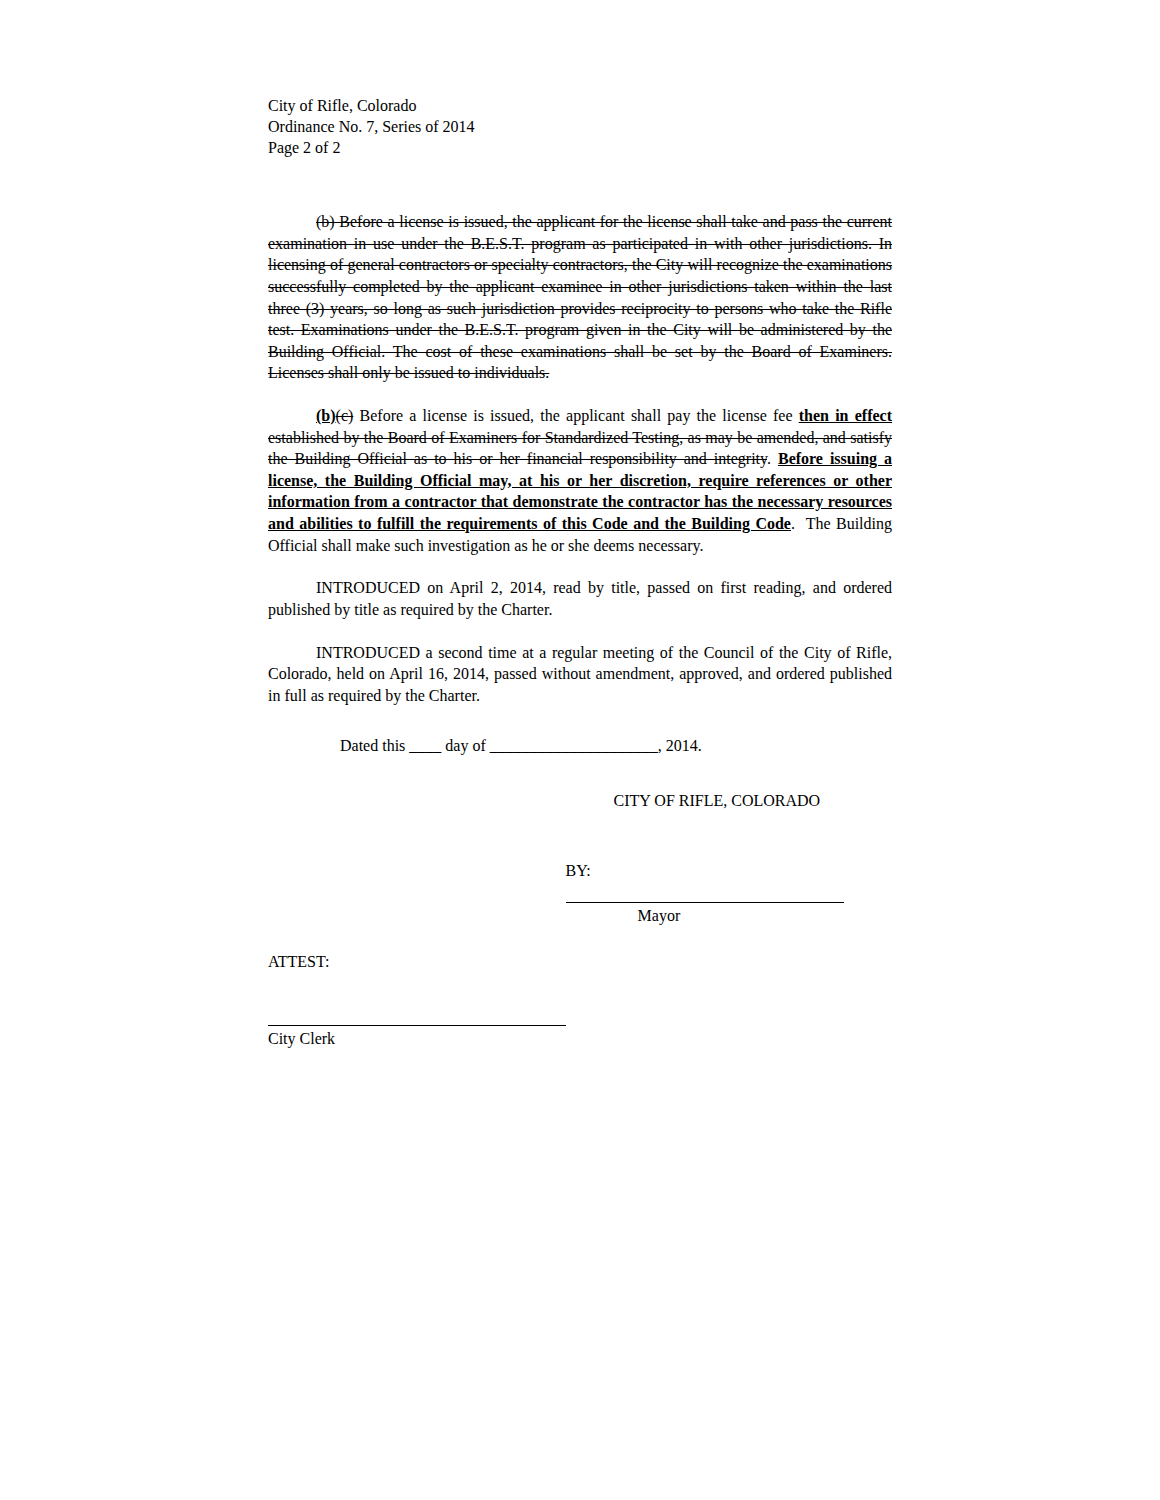City of Rifle, Colorado
Ordinance No. 7, Series of 2014
Page 2 of 2
(b) Before a license is issued, the applicant for the license shall take and pass the current examination in use under the B.E.S.T. program as participated in with other jurisdictions. In licensing of general contractors or specialty contractors, the City will recognize the examinations successfully completed by the applicant examinee in other jurisdictions taken within the last three (3) years, so long as such jurisdiction provides reciprocity to persons who take the Rifle test. Examinations under the B.E.S.T. program given in the City will be administered by the Building Official. The cost of these examinations shall be set by the Board of Examiners. Licenses shall only be issued to individuals.
(b)(c) Before a license is issued, the applicant shall pay the license fee then in effect established by the Board of Examiners for Standardized Testing, as may be amended, and satisfy the Building Official as to his or her financial responsibility and integrity. Before issuing a license, the Building Official may, at his or her discretion, require references or other information from a contractor that demonstrate the contractor has the necessary resources and abilities to fulfill the requirements of this Code and the Building Code. The Building Official shall make such investigation as he or she deems necessary.
INTRODUCED on April 2, 2014, read by title, passed on first reading, and ordered published by title as required by the Charter.
INTRODUCED a second time at a regular meeting of the Council of the City of Rifle, Colorado, held on April 16, 2014, passed without amendment, approved, and ordered published in full as required by the Charter.
Dated this ____ day of _____________________, 2014.
CITY OF RIFLE, COLORADO
BY:
Mayor
ATTEST:
City Clerk